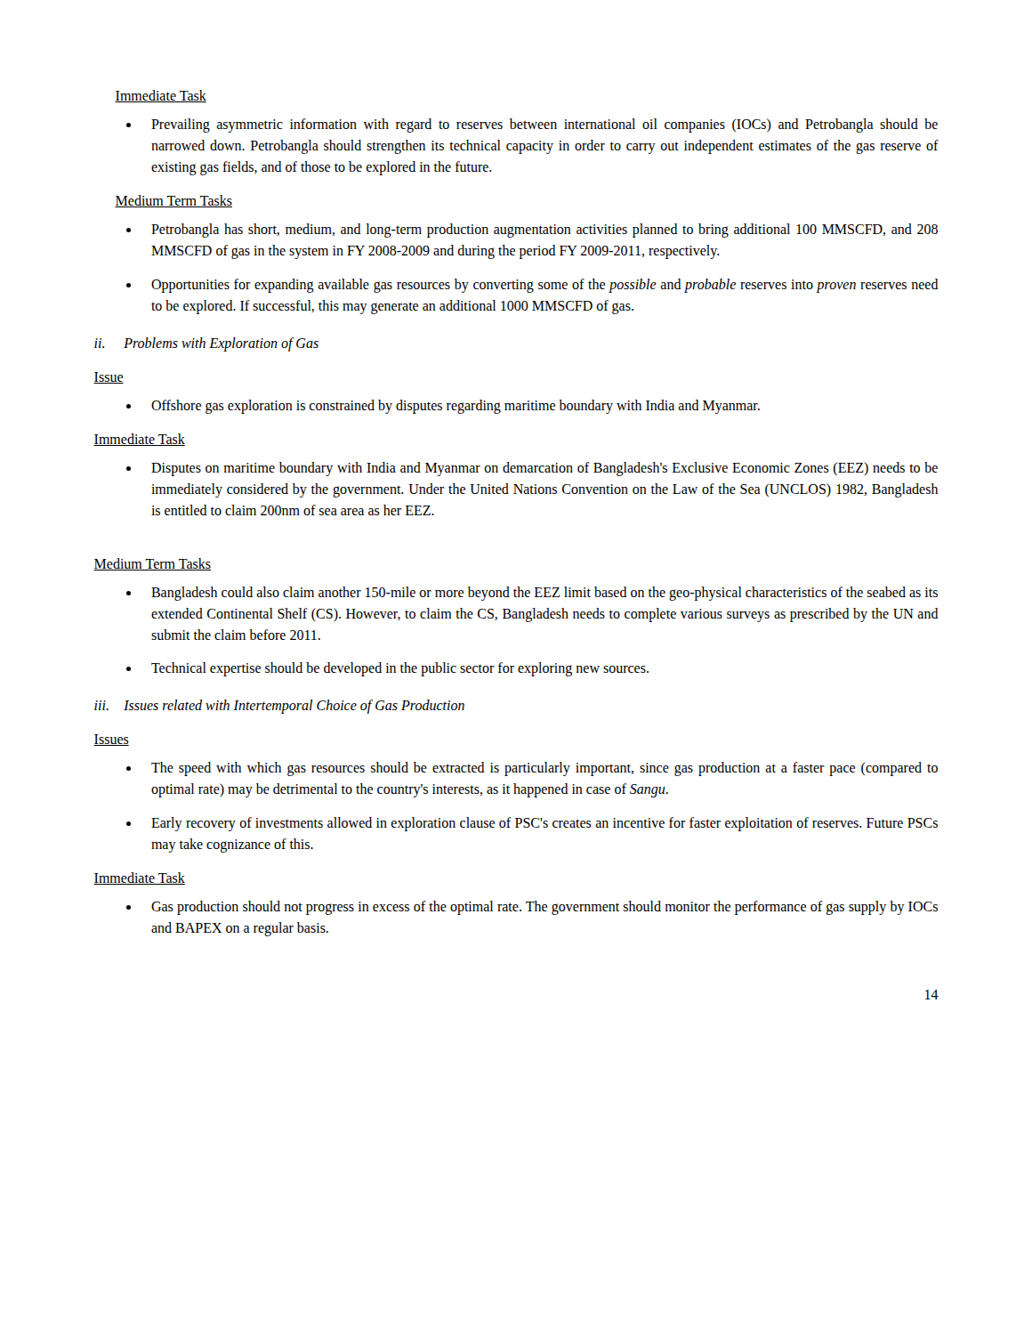Immediate Task
Prevailing asymmetric information with regard to reserves between international oil companies (IOCs) and Petrobangla should be narrowed down. Petrobangla should strengthen its technical capacity in order to carry out independent estimates of the gas reserve of existing gas fields, and of those to be explored in the future.
Medium Term Tasks
Petrobangla has short, medium, and long-term production augmentation activities planned to bring additional 100 MMSCFD, and 208 MMSCFD of gas in the system in FY 2008-2009 and during the period FY 2009-2011, respectively.
Opportunities for expanding available gas resources by converting some of the possible and probable reserves into proven reserves need to be explored. If successful, this may generate an additional 1000 MMSCFD of gas.
ii. Problems with Exploration of Gas
Issue
Offshore gas exploration is constrained by disputes regarding maritime boundary with India and Myanmar.
Immediate Task
Disputes on maritime boundary with India and Myanmar on demarcation of Bangladesh's Exclusive Economic Zones (EEZ) needs to be immediately considered by the government. Under the United Nations Convention on the Law of the Sea (UNCLOS) 1982, Bangladesh is entitled to claim 200nm of sea area as her EEZ.
Medium Term Tasks
Bangladesh could also claim another 150-mile or more beyond the EEZ limit based on the geo-physical characteristics of the seabed as its extended Continental Shelf (CS). However, to claim the CS, Bangladesh needs to complete various surveys as prescribed by the UN and submit the claim before 2011.
Technical expertise should be developed in the public sector for exploring new sources.
iii. Issues related with Intertemporal Choice of Gas Production
Issues
The speed with which gas resources should be extracted is particularly important, since gas production at a faster pace (compared to optimal rate) may be detrimental to the country's interests, as it happened in case of Sangu.
Early recovery of investments allowed in exploration clause of PSC's creates an incentive for faster exploitation of reserves. Future PSCs may take cognizance of this.
Immediate Task
Gas production should not progress in excess of the optimal rate. The government should monitor the performance of gas supply by IOCs and BAPEX on a regular basis.
14